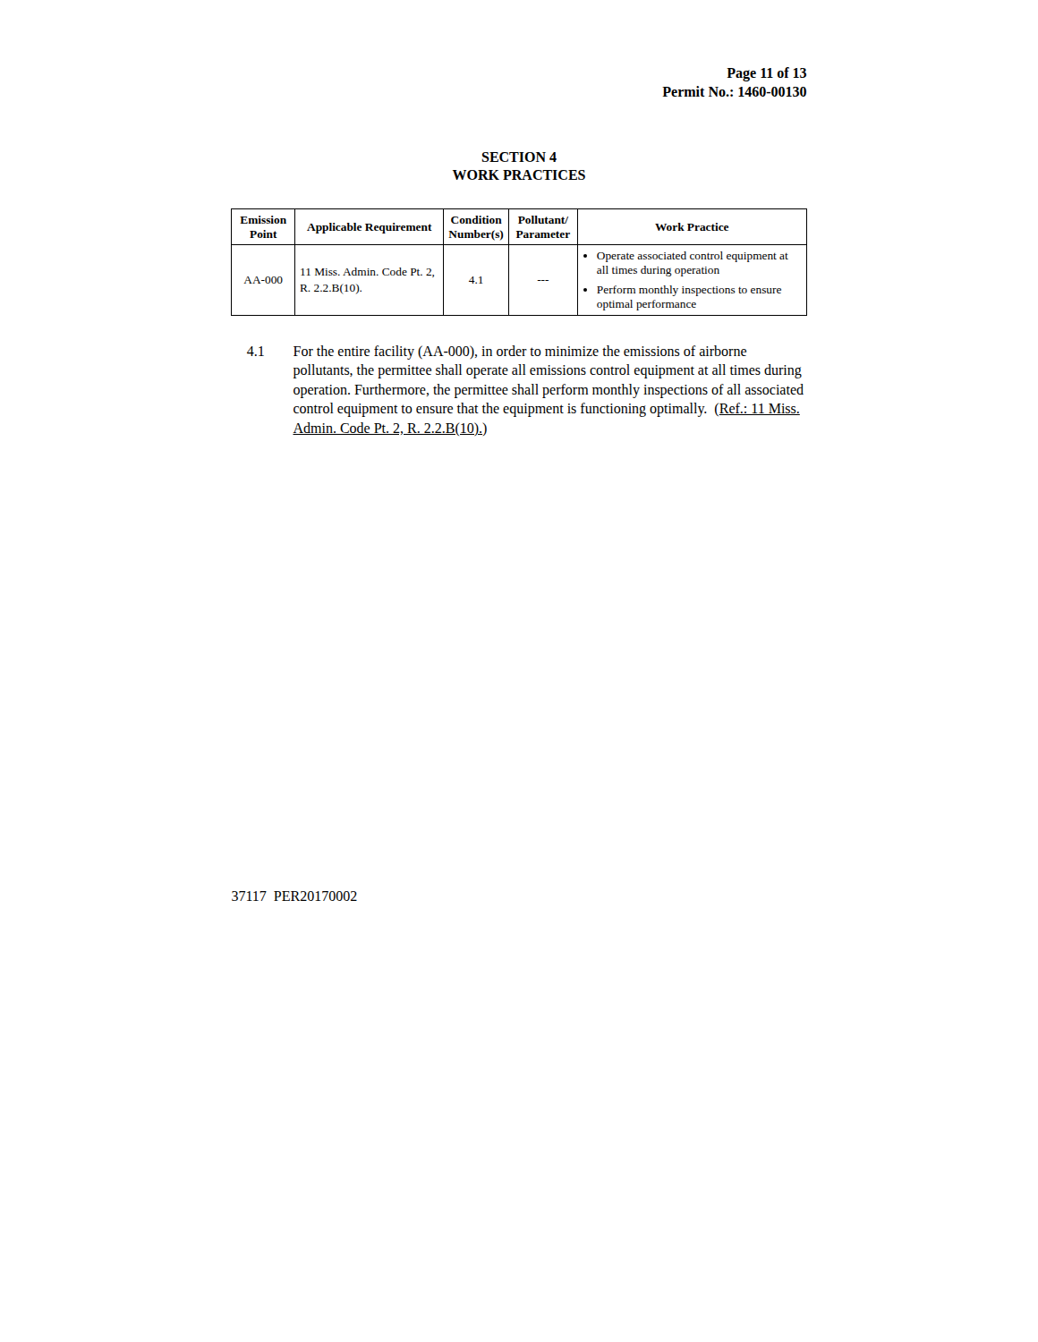Page 11 of 13
Permit No.: 1460-00130
SECTION 4
WORK PRACTICES
| Emission Point | Applicable Requirement | Condition Number(s) | Pollutant/ Parameter | Work Practice |
| --- | --- | --- | --- | --- |
| AA-000 | 11 Miss. Admin. Code Pt. 2, R. 2.2.B(10). | 4.1 | --- | Operate associated control equipment at all times during operation Perform monthly inspections to ensure optimal performance |
4.1
For the entire facility (AA-000), in order to minimize the emissions of airborne pollutants, the permittee shall operate all emissions control equipment at all times during operation. Furthermore, the permittee shall perform monthly inspections of all associated control equipment to ensure that the equipment is functioning optimally. (Ref.: 11 Miss. Admin. Code Pt. 2, R. 2.2.B(10).)
37117 PER20170002